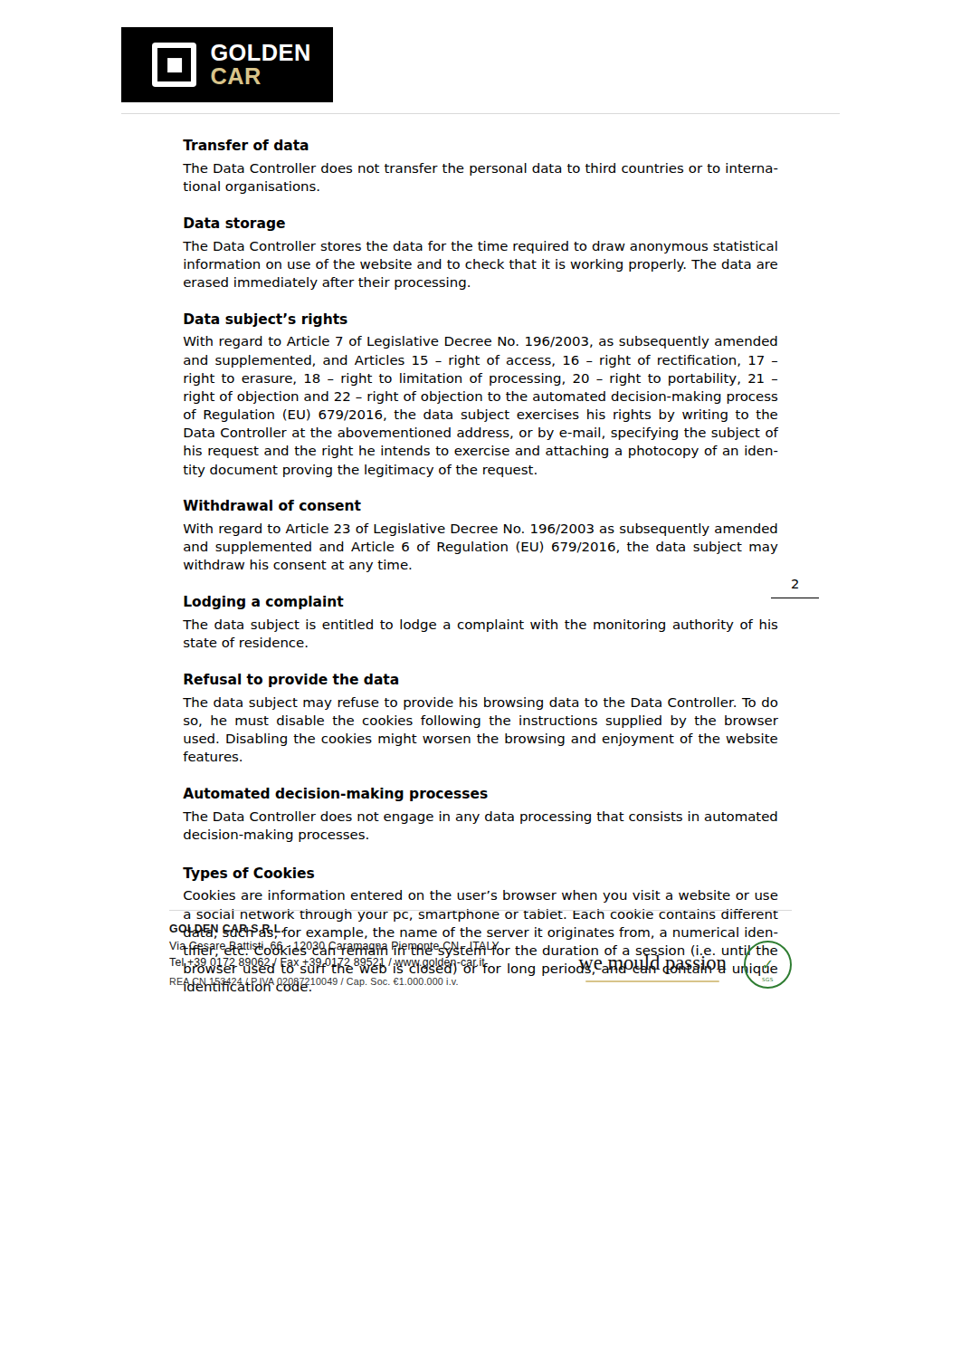GOLDEN CAR
Transfer of data
The Data Controller does not transfer the personal data to third countries or to international organisations.
Data storage
The Data Controller stores the data for the time required to draw anonymous statistical information on use of the website and to check that it is working properly. The data are erased immediately after their processing.
Data subject’s rights
With regard to Article 7 of Legislative Decree No. 196/2003, as subsequently amended and supplemented, and Articles 15 – right of access, 16 – right of rectification, 17 – right to erasure, 18 – right to limitation of processing, 20 – right to portability, 21 – right of objection and 22 – right of objection to the automated decision-making process of Regulation (EU) 679/2016, the data subject exercises his rights by writing to the Data Controller at the abovementioned address, or by e-mail, specifying the subject of his request and the right he intends to exercise and attaching a photocopy of an identity document proving the legitimacy of the request.
Withdrawal of consent
With regard to Article 23 of Legislative Decree No. 196/2003 as subsequently amended and supplemented and Article 6 of Regulation (EU) 679/2016, the data subject may withdraw his consent at any time.
Lodging a complaint
The data subject is entitled to lodge a complaint with the monitoring authority of his state of residence.
Refusal to provide the data
The data subject may refuse to provide his browsing data to the Data Controller. To do so, he must disable the cookies following the instructions supplied by the browser used. Disabling the cookies might worsen the browsing and enjoyment of the website features.
Automated decision-making processes
The Data Controller does not engage in any data processing that consists in automated decision-making processes.
Types of Cookies
Cookies are information entered on the user’s browser when you visit a website or use a social network through your pc, smartphone or tablet. Each cookie contains different data, such as, for example, the name of the server it originates from, a numerical identifier, etc. Cookies can remain in the system for the duration of a session (i.e. until the browser used to surf the web is closed) or for long periods, and can contain a unique identification code.
2
GOLDEN CAR S.R.L.
Via Cesare Battisti, 66 - 12030 Caramagna Piemonte CN - ITALY
Tel +39 0172 89062 / Fax +39 0172 89521 / www.golden-car.it
REA CN 153424 / P.IVA 02087210049 / Cap. Soc. €1.000.000 i.v.
we mould passion
✓ SGS